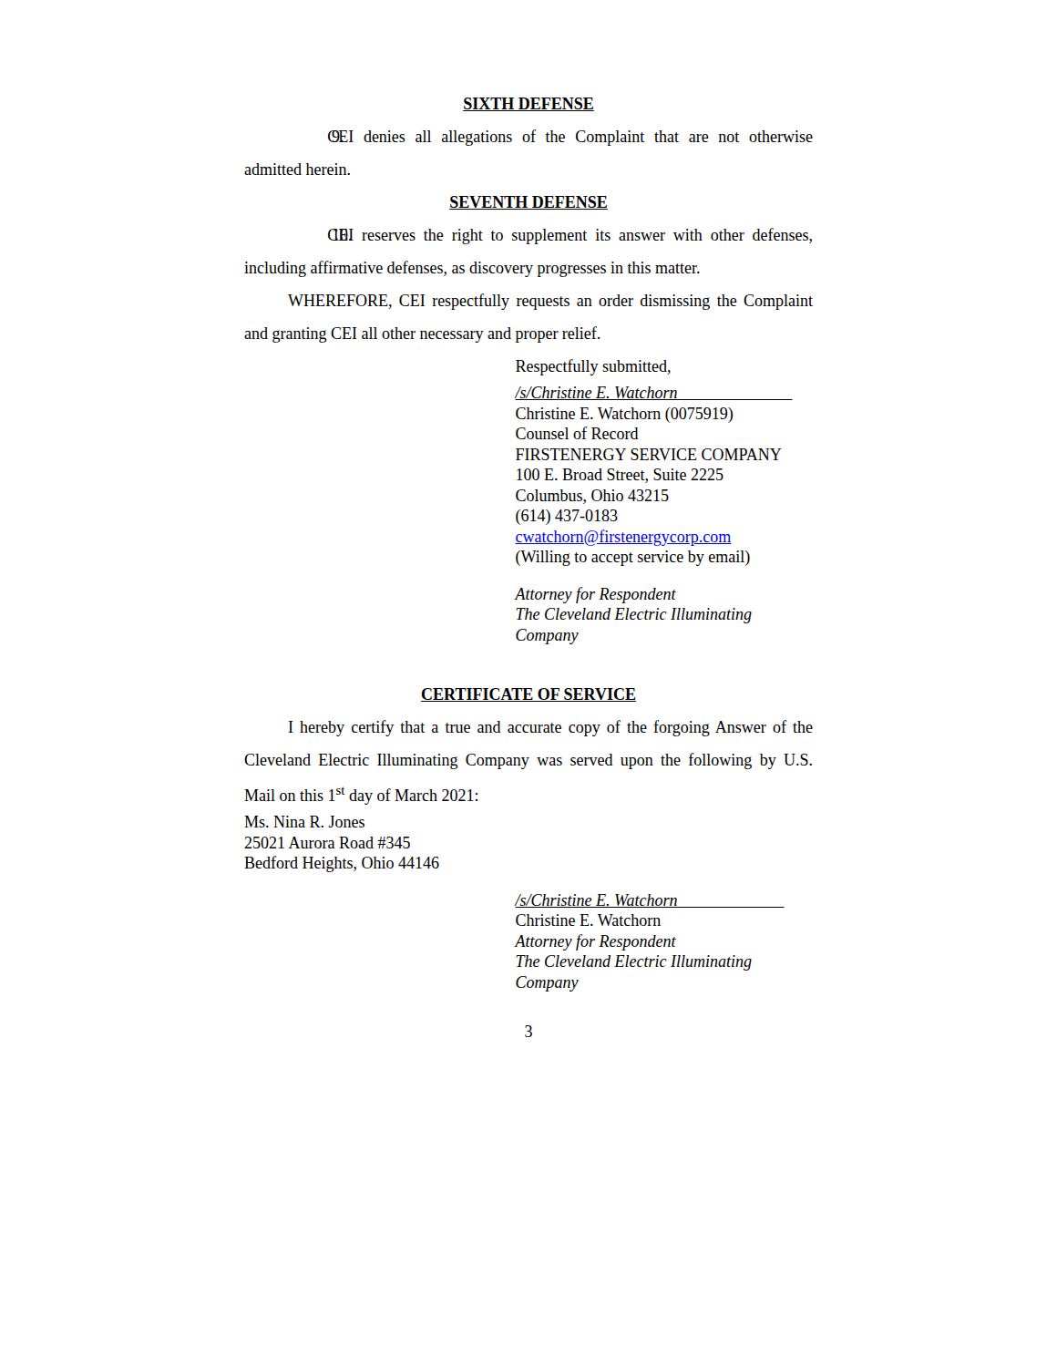SIXTH DEFENSE
9. CEI denies all allegations of the Complaint that are not otherwise admitted herein.
SEVENTH DEFENSE
10. CEI reserves the right to supplement its answer with other defenses, including affirmative defenses, as discovery progresses in this matter.
WHEREFORE, CEI respectfully requests an order dismissing the Complaint and granting CEI all other necessary and proper relief.
Respectfully submitted,
/s/Christine E. Watchorn
Christine E. Watchorn (0075919)
Counsel of Record
FIRSTENERGY SERVICE COMPANY
100 E. Broad Street, Suite 2225
Columbus, Ohio 43215
(614) 437-0183
cwatchorn@firstenergycorp.com
(Willing to accept service by email)
Attorney for Respondent
The Cleveland Electric Illuminating Company
CERTIFICATE OF SERVICE
I hereby certify that a true and accurate copy of the forgoing Answer of the Cleveland Electric Illuminating Company was served upon the following by U.S. Mail on this 1st day of March 2021:
Ms. Nina R. Jones
25021 Aurora Road #345
Bedford Heights, Ohio 44146
/s/Christine E. Watchorn
Christine E. Watchorn
Attorney for Respondent
The Cleveland Electric Illuminating Company
3